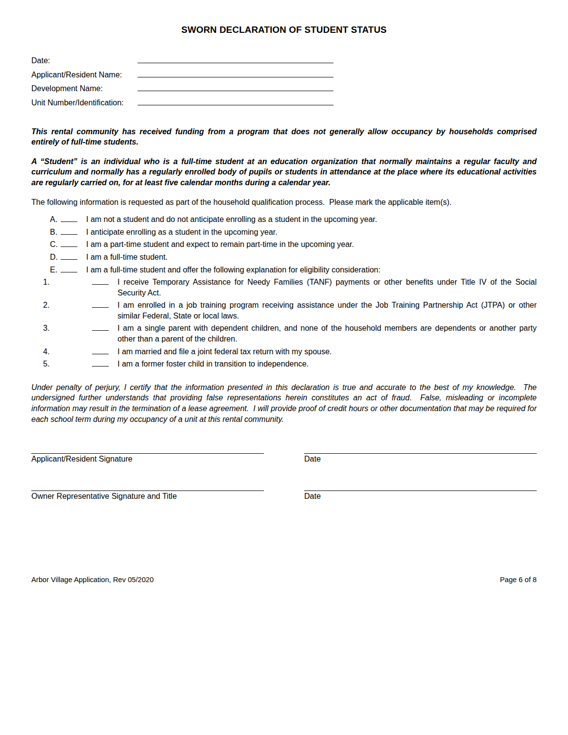SWORN DECLARATION OF STUDENT STATUS
| Date: | |
| Applicant/Resident Name: | |
| Development Name: | |
| Unit Number/Identification: | |
This rental community has received funding from a program that does not generally allow occupancy by households comprised entirely of full-time students.
A “Student” is an individual who is a full-time student at an education organization that normally maintains a regular faculty and curriculum and normally has a regularly enrolled body of pupils or students in attendance at the place where its educational activities are regularly carried on, for at least five calendar months during a calendar year.
The following information is requested as part of the household qualification process. Please mark the applicable item(s).
A. I am not a student and do not anticipate enrolling as a student in the upcoming year.
B. I anticipate enrolling as a student in the upcoming year.
C. I am a part-time student and expect to remain part-time in the upcoming year.
D. I am a full-time student.
E. I am a full-time student and offer the following explanation for eligibility consideration:
1. I receive Temporary Assistance for Needy Families (TANF) payments or other benefits under Title IV of the Social Security Act.
2. I am enrolled in a job training program receiving assistance under the Job Training Partnership Act (JTPA) or other similar Federal, State or local laws.
3. I am a single parent with dependent children, and none of the household members are dependents or another party other than a parent of the children.
4. I am married and file a joint federal tax return with my spouse.
5. I am a former foster child in transition to independence.
Under penalty of perjury, I certify that the information presented in this declaration is true and accurate to the best of my knowledge. The undersigned further understands that providing false representations herein constitutes an act of fraud. False, misleading or incomplete information may result in the termination of a lease agreement. I will provide proof of credit hours or other documentation that may be required for each school term during my occupancy of a unit at this rental community.
| Applicant/Resident Signature | | Date |
| Owner Representative Signature and Title | | Date |
Arbor Village Application, Rev 05/2020 Page 6 of 8